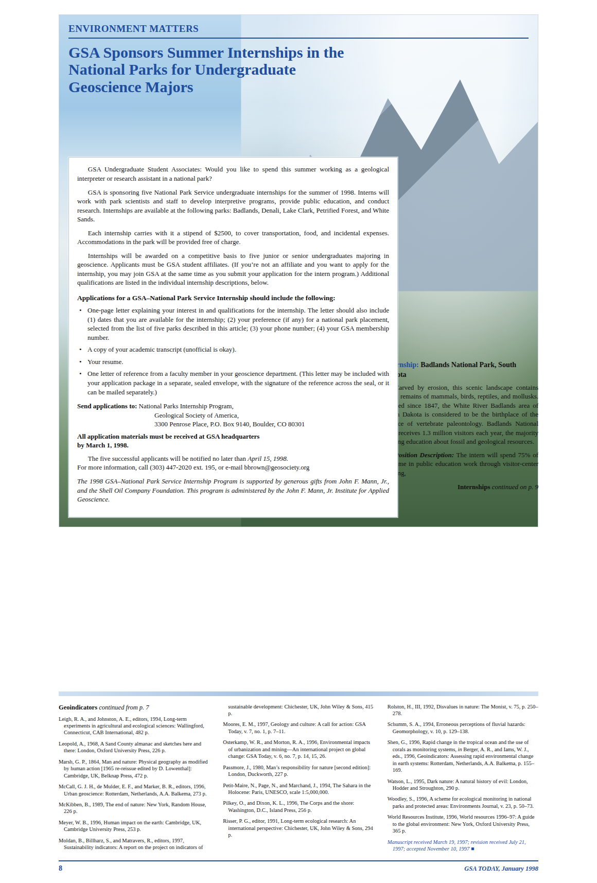Environment Matters
GSA Sponsors Summer Internships in the
National Parks for Undergraduate
Geoscience Majors
GSA Undergraduate Student Associates: Would you like to spend this summer working as a geological interpreter or research assistant in a national park?
GSA is sponsoring five National Park Service undergraduate internships for the summer of 1998. Interns will work with park scientists and staff to develop interpretive programs, provide public education, and conduct research. Internships are available at the following parks: Badlands, Denali, Lake Clark, Petrified Forest, and White Sands.
Each internship carries with it a stipend of $2500, to cover transportation, food, and incidental expenses. Accommodations in the park will be provided free of charge.
Internships will be awarded on a competitive basis to five junior or senior undergraduates majoring in geoscience. Applicants must be GSA student affiliates. (If you’re not an affiliate and you want to apply for the internship, you may join GSA at the same time as you submit your application for the intern program.) Additional qualifications are listed in the individual internship descriptions, below.
Applications for a GSA–National Park Service Internship should include the following:
One-page letter explaining your interest in and qualifications for the internship. The letter should also include (1) dates that you are available for the internship; (2) your preference (if any) for a national park placement, selected from the list of five parks described in this article; (3) your phone number; (4) your GSA membership number.
A copy of your academic transcript (unofficial is okay).
Your resume.
One letter of reference from a faculty member in your geoscience department. (This letter may be included with your application package in a separate, sealed envelope, with the signature of the reference across the seal, or it can be mailed separately.)
Send applications to: National Parks Internship Program, Geological Society of America, 3300 Penrose Place, P.O. Box 9140, Boulder, CO 80301
All application materials must be received at GSA headquarters
by March 1, 1998.
The five successful applicants will be notified no later than April 15, 1998.
For more information, call (303) 447-2020 ext. 195, or e-mail bbrown@geosociety.org
The 1998 GSA–National Park Service Internship Program is supported by generous gifts from John F. Mann, Jr., and the Shell Oil Company Foundation. This program is administered by the John F. Mann, Jr. Institute for Applied Geoscience.
Internship: Badlands National Park, South Dakota
Carved by erosion, this scenic landscape contains fossil remains of mammals, birds, reptiles, and mollusks. Studied since 1847, the White River Badlands area of South Dakota is considered to be the birthplace of the science of vertebrate paleontology. Badlands National Park receives 1.3 million visitors each year, the majority seeking education about fossil and geological resources.
Position Description: The intern will spend 75% of the time in public education work through visitor-center staffing,
Internships continued on p. 9
Geoindicators continued from p. 7
Leigh, R. A., and Johnston, A. E., editors, 1994, Long-term experiments in agricultural and ecological sciences: Wallingford, Connecticut, CAB International, 482 p.
Leopold, A., 1968, A Sand County almanac and sketches here and there: London, Oxford University Press, 226 p.
Marsh, G. P., 1864, Man and nature: Physical geography as modified by human action [1965 re-reissue edited by D. Lowenthal]: Cambridge, UK, Belknap Press, 472 p.
McCall, G. J. H., de Mulder, E. F., and Marker, B. R., editors, 1996, Urban geoscience: Rotterdam, Netherlands, A.A. Balkema, 273 p.
McKibben, B., 1989, The end of nature: New York, Random House, 226 p.
Meyer, W. B., 1996, Human impact on the earth: Cambridge, UK, Cambridge University Press, 253 p.
Moldan, B., Billharz, S., and Matravers, R., editors, 1997, Sustainability indicators: A report on the project on indicators of sustainable development: Chichester, UK, John Wiley & Sons, 415 p.
Moores, E. M., 1997, Geology and culture: A call for action: GSA Today, v. 7, no. 1, p. 7–11.
Osterkamp, W. R., and Morton, R. A., 1996, Environmental impacts of urbanization and mining—An international project on global change: GSA Today, v. 6, no. 7, p. 14, 15, 26.
Passmore, J., 1980, Man’s responsibility for nature [second edition]: London, Duckworth, 227 p.
Petit-Maire, N., Page, N., and Marchand, J., 1994, The Sahara in the Holocene: Paris, UNESCO, scale 1:5,000,000.
Pilkey, O., and Dixon, K. L., 1996, The Corps and the shore: Washington, D.C., Island Press, 256 p.
Risser, P. G., editor, 1991, Long-term ecological research: An international perspective: Chichester, UK, John Wiley & Sons, 294 p.
Rolston, H., III, 1992, Disvalues in nature: The Monist, v. 75, p. 250–278.
Schumm, S. A., 1994, Erroneous perceptions of fluvial hazards: Geomorphology, v. 10, p. 129–138.
Shen, G., 1996, Rapid change in the tropical ocean and the use of corals as monitoring systems, in Berger, A. R., and Iams, W. J., eds., 1996, Geoindicators: Assessing rapid environmental change in earth systems: Rotterdam, Netherlands, A.A. Balkema, p. 155–169.
Watson, L., 1995, Dark nature: A natural history of evil: London, Hodder and Stroughton, 290 p.
Woodley, S., 1996, A scheme for ecological monitoring in national parks and protected areas: Environments Journal, v. 23, p. 50–73.
World Resources Institute, 1996, World resources 1996–97: A guide to the global environment: New York, Oxford University Press, 365 p.
Manuscript received March 19, 1997; revision received July 21, 1997; accepted November 10, 1997 ■
8 GSA TODAY, January 1998